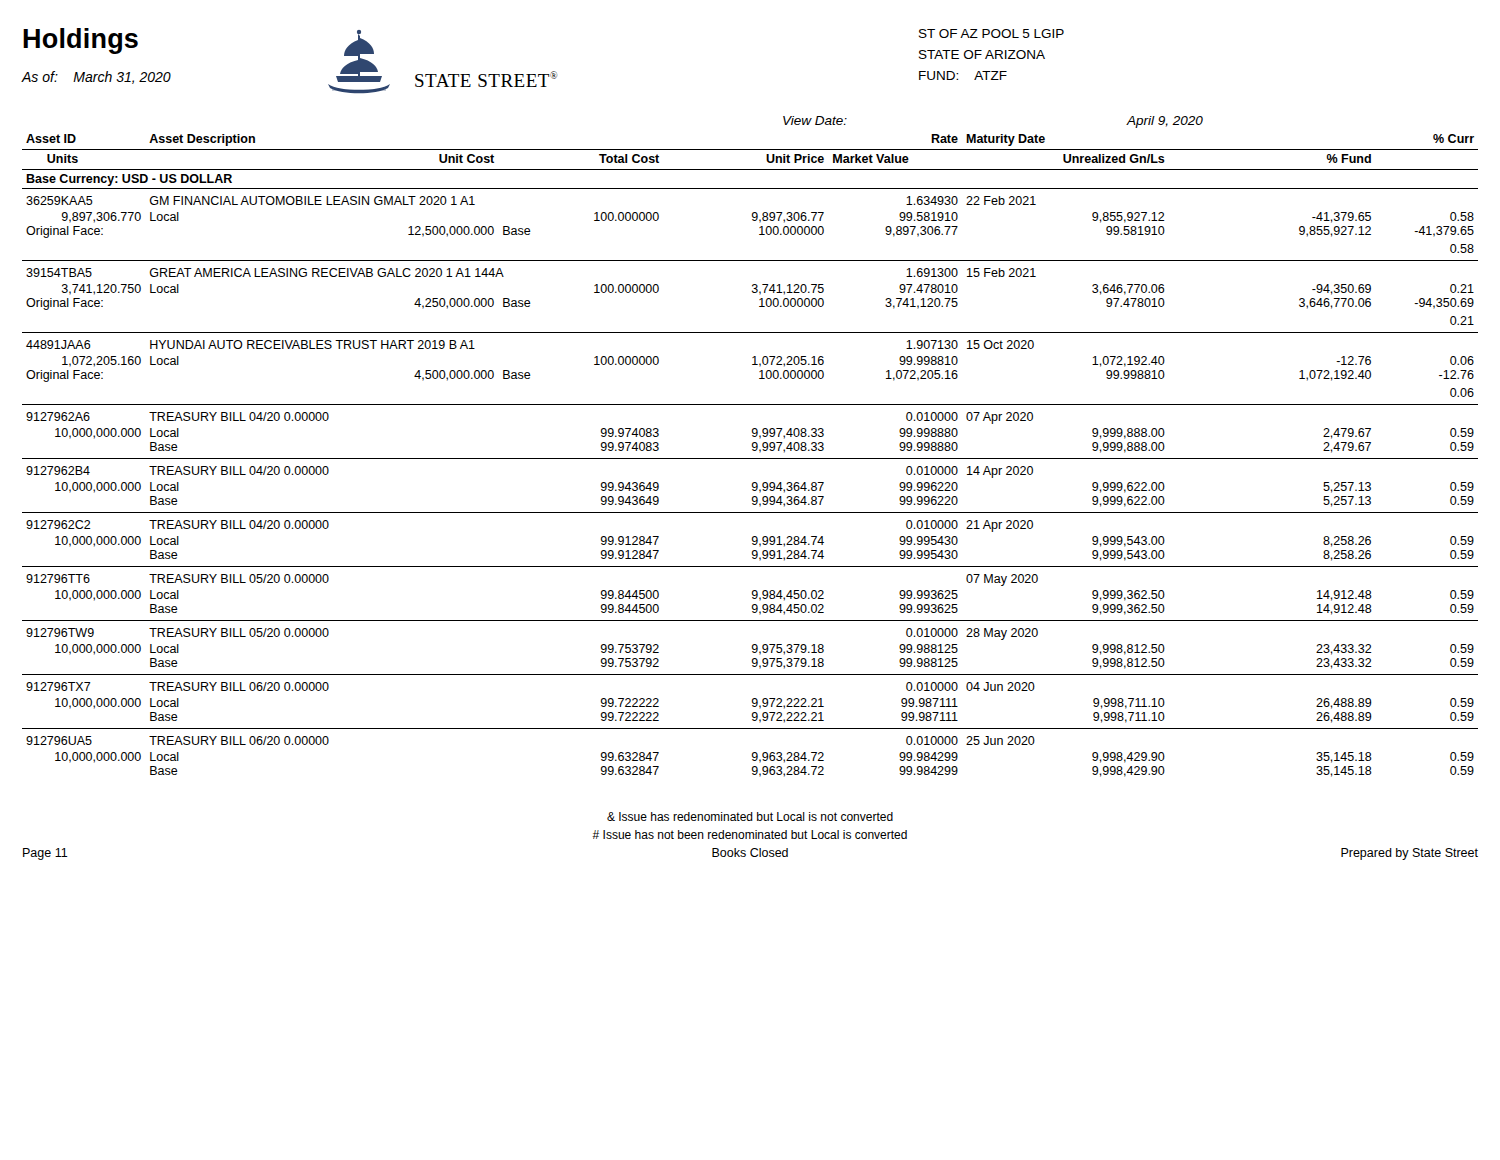Holdings
STATE STREET®
ST OF AZ POOL 5 LGIP
STATE OF ARIZONA
FUND: ATZF
As of: March 31, 2020
View Date:
April 9, 2020
| Base Currency: USD - US DOLLAR |
| Asset ID | Asset Description | | | Rate | Maturity Date | | % Curr |
| Units | Unit Cost | Total Cost | Unit Price | Market Value | Unrealized Gn/Ls | % Fund | |
| 36259KAA5 | GM FINANCIAL AUTOMOBILE LEASIN GMALT 2020 1 A1 | 1.634930 | 22 Feb 2021 | | |
| 9,897,306.770 | Local | 100.000000 | 9,897,306.77 | 99.581910 | 9,855,927.12 | -41,379.65 | 0.58 |
| Original Face: | 12,500,000.000 | Base | 100.000000 | 9,897,306.77 | 99.581910 | 9,855,927.12 | -41,379.65 |
| | 0.58 |
| 39154TBA5 | GREAT AMERICA LEASING RECEIVAB GALC 2020 1 A1 144A | 1.691300 | 15 Feb 2021 | | |
| 3,741,120.750 | Local | 100.000000 | 3,741,120.75 | 97.478010 | 3,646,770.06 | -94,350.69 | 0.21 |
| Original Face: | 4,250,000.000 | Base | 100.000000 | 3,741,120.75 | 97.478010 | 3,646,770.06 | -94,350.69 |
| | 0.21 |
| 44891JAA6 | HYUNDAI AUTO RECEIVABLES TRUST HART 2019 B A1 | 1.907130 | 15 Oct 2020 | | |
| 1,072,205.160 | Local | 100.000000 | 1,072,205.16 | 99.998810 | 1,072,192.40 | -12.76 | 0.06 |
| Original Face: | 4,500,000.000 | Base | 100.000000 | 1,072,205.16 | 99.998810 | 1,072,192.40 | -12.76 |
| | 0.06 |
| 9127962A6 | TREASURY BILL 04/20 0.00000 | 0.010000 | 07 Apr 2020 | | |
| 10,000,000.000 | Local | 99.974083 | 9,997,408.33 | 99.998880 | 9,999,888.00 | 2,479.67 | 0.59 |
| | Base | 99.974083 | 9,997,408.33 | 99.998880 | 9,999,888.00 | 2,479.67 | 0.59 |
| 9127962B4 | TREASURY BILL 04/20 0.00000 | 0.010000 | 14 Apr 2020 | | |
| 10,000,000.000 | Local | 99.943649 | 9,994,364.87 | 99.996220 | 9,999,622.00 | 5,257.13 | 0.59 |
| | Base | 99.943649 | 9,994,364.87 | 99.996220 | 9,999,622.00 | 5,257.13 | 0.59 |
| 9127962C2 | TREASURY BILL 04/20 0.00000 | 0.010000 | 21 Apr 2020 | | |
| 10,000,000.000 | Local | 99.912847 | 9,991,284.74 | 99.995430 | 9,999,543.00 | 8,258.26 | 0.59 |
| | Base | 99.912847 | 9,991,284.74 | 99.995430 | 9,999,543.00 | 8,258.26 | 0.59 |
| 912796TT6 | TREASURY BILL 05/20 0.00000 | | 07 May 2020 | | |
| 10,000,000.000 | Local | 99.844500 | 9,984,450.02 | 99.993625 | 9,999,362.50 | 14,912.48 | 0.59 |
| | Base | 99.844500 | 9,984,450.02 | 99.993625 | 9,999,362.50 | 14,912.48 | 0.59 |
| 912796TW9 | TREASURY BILL 05/20 0.00000 | 0.010000 | 28 May 2020 | | |
| 10,000,000.000 | Local | 99.753792 | 9,975,379.18 | 99.988125 | 9,998,812.50 | 23,433.32 | 0.59 |
| | Base | 99.753792 | 9,975,379.18 | 99.988125 | 9,998,812.50 | 23,433.32 | 0.59 |
| 912796TX7 | TREASURY BILL 06/20 0.00000 | 0.010000 | 04 Jun 2020 | | |
| 10,000,000.000 | Local | 99.722222 | 9,972,222.21 | 99.987111 | 9,998,711.10 | 26,488.89 | 0.59 |
| | Base | 99.722222 | 9,972,222.21 | 99.987111 | 9,998,711.10 | 26,488.89 | 0.59 |
| 912796UA5 | TREASURY BILL 06/20 0.00000 | 0.010000 | 25 Jun 2020 | | |
| 10,000,000.000 | Local | 99.632847 | 9,963,284.72 | 99.984299 | 9,998,429.90 | 35,145.18 | 0.59 |
| | Base | 99.632847 | 9,963,284.72 | 99.984299 | 9,998,429.90 | 35,145.18 | 0.59 |
& Issue has redenominated but Local is not converted
# Issue has not been redenominated but Local is converted
Page 11 Books Closed Prepared by State Street